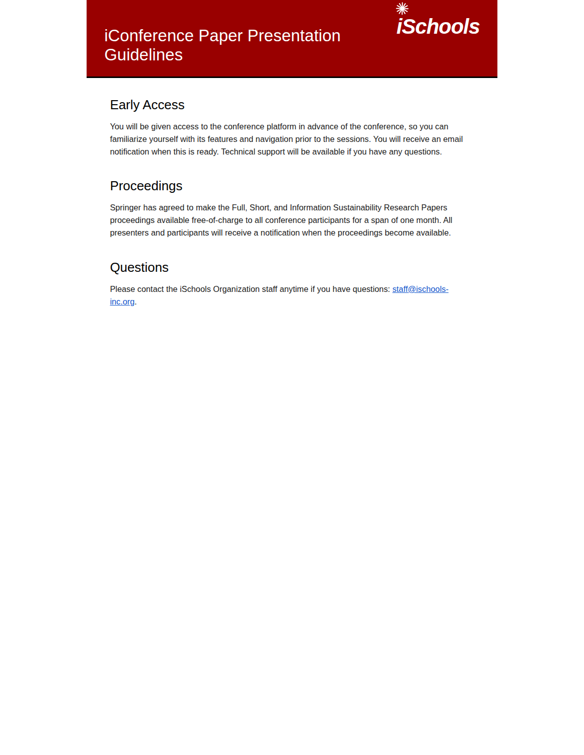iConference Paper Presentation Guidelines
iSchools
Early Access
You will be given access to the conference platform in advance of the conference, so you can familiarize yourself with its features and navigation prior to the sessions. You will receive an email notification when this is ready. Technical support will be available if you have any questions.
Proceedings
Springer has agreed to make the Full, Short, and Information Sustainability Research Papers proceedings available free-of-charge to all conference participants for a span of one month. All presenters and participants will receive a notification when the proceedings become available.
Questions
Please contact the iSchools Organization staff anytime if you have questions: staff@ischools-inc.org.